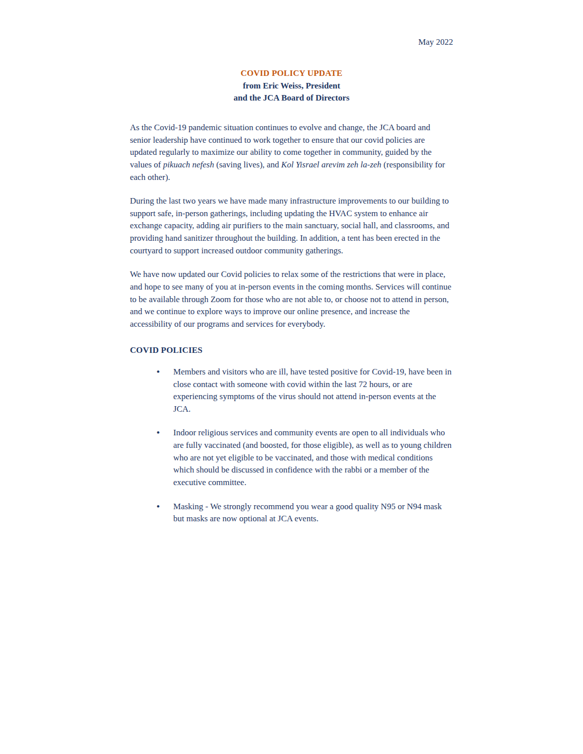May 2022
COVID POLICY UPDATE
from Eric Weiss, President
and the JCA Board of Directors
As the Covid-19 pandemic situation continues to evolve and change, the JCA board and senior leadership have continued to work together to ensure that our covid policies are updated regularly to maximize our ability to come together in community, guided by the values of pikuach nefesh (saving lives), and Kol Yisrael arevim zeh la-zeh (responsibility for each other).
During the last two years we have made many infrastructure improvements to our building to support safe, in-person gatherings, including updating the HVAC system to enhance air exchange capacity, adding air purifiers to the main sanctuary, social hall, and classrooms, and providing hand sanitizer throughout the building. In addition, a tent has been erected in the courtyard to support increased outdoor community gatherings.
We have now updated our Covid policies to relax some of the restrictions that were in place, and hope to see many of you at in-person events in the coming months. Services will continue to be available through Zoom for those who are not able to, or choose not to attend in person, and we continue to explore ways to improve our online presence, and increase the accessibility of our programs and services for everybody.
COVID POLICIES
Members and visitors who are ill, have tested positive for Covid-19, have been in close contact with someone with covid within the last 72 hours, or are experiencing symptoms of the virus should not attend in-person events at the JCA.
Indoor religious services and community events are open to all individuals who are fully vaccinated (and boosted, for those eligible), as well as to young children who are not yet eligible to be vaccinated, and those with medical conditions which should be discussed in confidence with the rabbi or a member of the executive committee.
Masking - We strongly recommend you wear a good quality N95 or N94 mask but masks are now optional at JCA events.